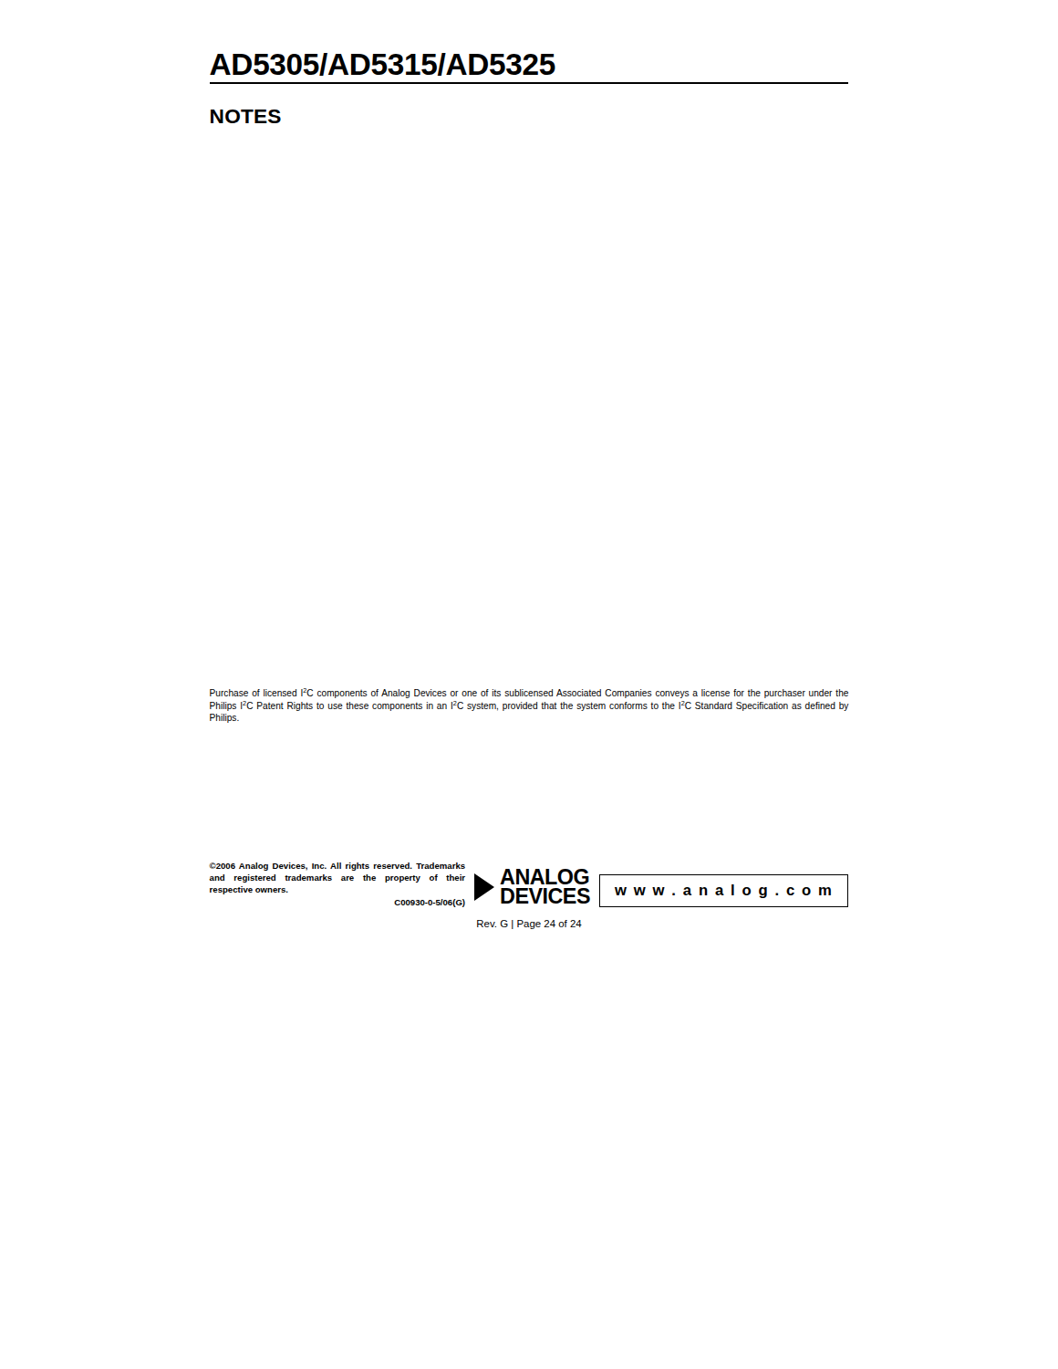AD5305/AD5315/AD5325
NOTES
Purchase of licensed I2C components of Analog Devices or one of its sublicensed Associated Companies conveys a license for the purchaser under the Philips I2C Patent Rights to use these components in an I2C system, provided that the system conforms to the I2C Standard Specification as defined by Philips.
©2006 Analog Devices, Inc. All rights reserved. Trademarks and registered trademarks are the property of their respective owners. C00930-0-5/06(G)
ANALOG
DEVICES
w w w . a n a l o g . c o m
Rev. G | Page 24 of 24